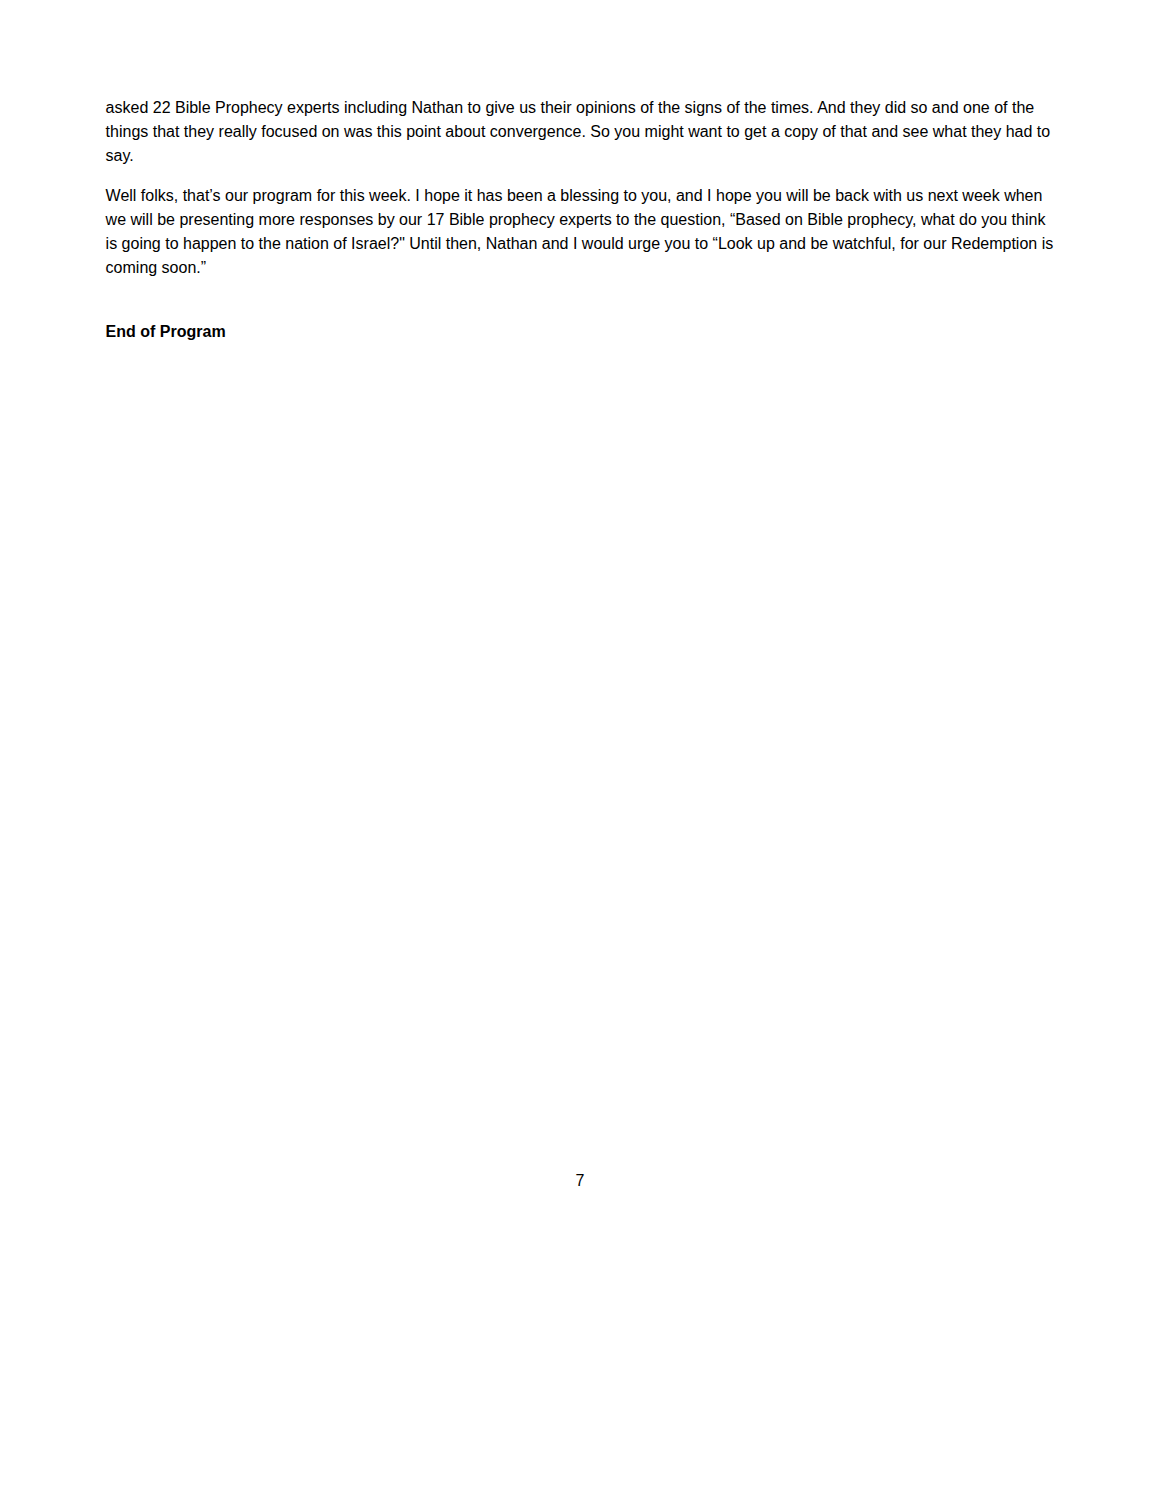asked 22 Bible Prophecy experts including Nathan to give us their opinions of the signs of the times. And they did so and one of the things that they really focused on was this point about convergence. So you might want to get a copy of that and see what they had to say.
Well folks, that’s our program for this week. I hope it has been a blessing to you, and I hope you will be back with us next week when we will be presenting more responses by our 17 Bible prophecy experts to the question, “Based on Bible prophecy, what do you think is going to happen to the nation of Israel?" Until then, Nathan and I would urge you to “Look up and be watchful, for our Redemption is coming soon.”
End of Program
7